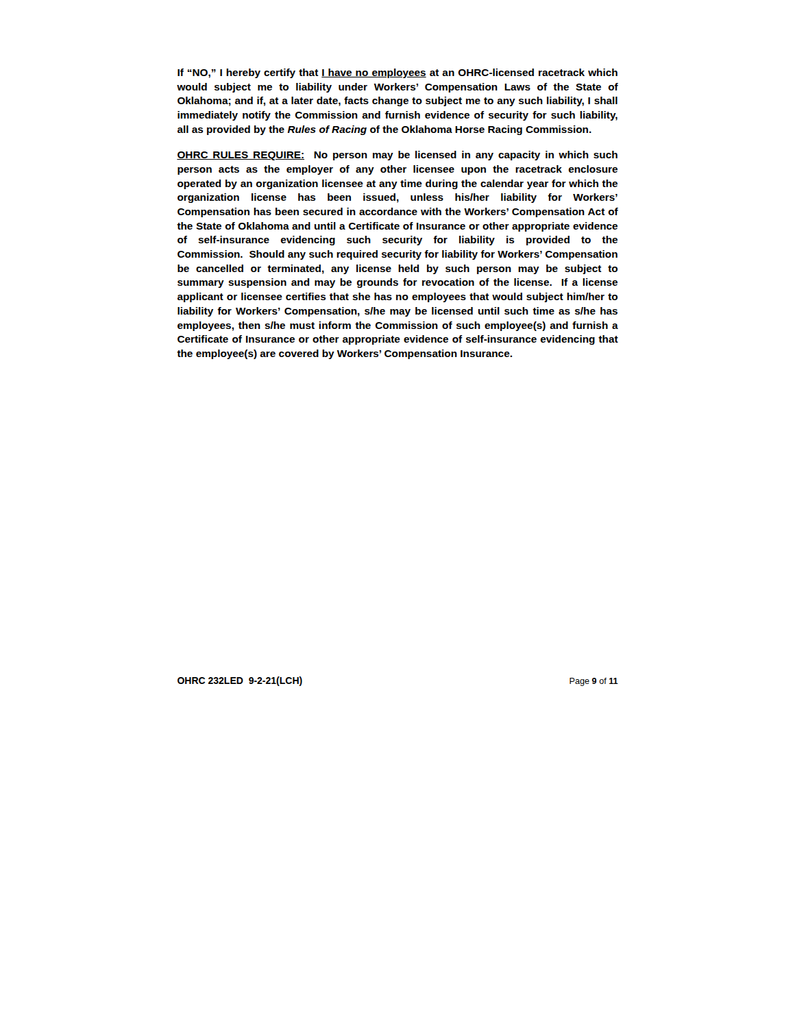If “NO,” I hereby certify that I have no employees at an OHRC-licensed racetrack which would subject me to liability under Workers’ Compensation Laws of the State of Oklahoma; and if, at a later date, facts change to subject me to any such liability, I shall immediately notify the Commission and furnish evidence of security for such liability, all as provided by the Rules of Racing of the Oklahoma Horse Racing Commission.
OHRC RULES REQUIRE: No person may be licensed in any capacity in which such person acts as the employer of any other licensee upon the racetrack enclosure operated by an organization licensee at any time during the calendar year for which the organization license has been issued, unless his/her liability for Workers’ Compensation has been secured in accordance with the Workers’ Compensation Act of the State of Oklahoma and until a Certificate of Insurance or other appropriate evidence of self-insurance evidencing such security for liability is provided to the Commission. Should any such required security for liability for Workers’ Compensation be cancelled or terminated, any license held by such person may be subject to summary suspension and may be grounds for revocation of the license. If a license applicant or licensee certifies that she has no employees that would subject him/her to liability for Workers’ Compensation, s/he may be licensed until such time as s/he has employees, then s/he must inform the Commission of such employee(s) and furnish a Certificate of Insurance or other appropriate evidence of self-insurance evidencing that the employee(s) are covered by Workers’ Compensation Insurance.
OHRC 232LED 9-2-21(LCH) Page 9 of 11